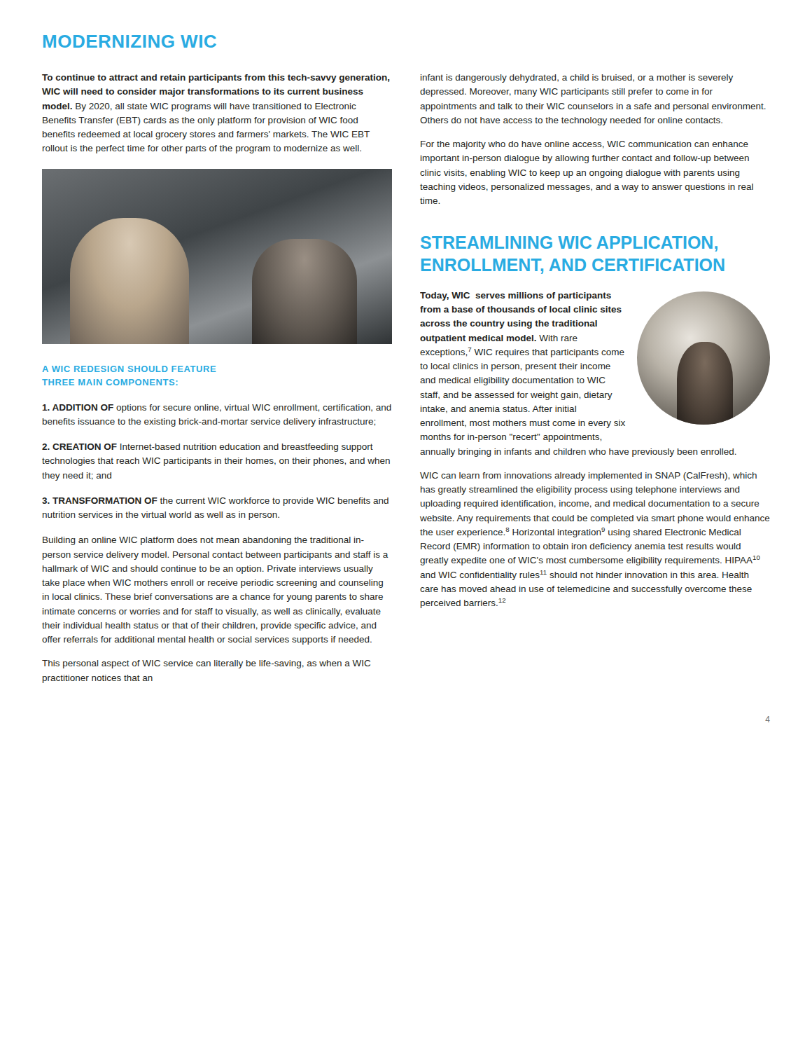Modernizing WIC
To continue to attract and retain participants from this tech-savvy generation, WIC will need to consider major transformations to its current business model. By 2020, all state WIC programs will have transitioned to Electronic Benefits Transfer (EBT) cards as the only platform for provision of WIC food benefits redeemed at local grocery stores and farmers' markets. The WIC EBT rollout is the perfect time for other parts of the program to modernize as well.
A WIC Redesign Should Feature
Three Main Components:
1. ADDITION OF options for secure online, virtual WIC enrollment, certification, and benefits issuance to the existing brick-and-mortar service delivery infrastructure;
2. CREATION OF Internet-based nutrition education and breastfeeding support technologies that reach WIC participants in their homes, on their phones, and when they need it; and
3. TRANSFORMATION OF the current WIC workforce to provide WIC benefits and nutrition services in the virtual world as well as in person.
Building an online WIC platform does not mean abandoning the traditional in-person service delivery model. Personal contact between participants and staff is a hallmark of WIC and should continue to be an option. Private interviews usually take place when WIC mothers enroll or receive periodic screening and counseling in local clinics. These brief conversations are a chance for young parents to share intimate concerns or worries and for staff to visually, as well as clinically, evaluate their individual health status or that of their children, provide specific advice, and offer referrals for additional mental health or social services supports if needed.
This personal aspect of WIC service can literally be life-saving, as when a WIC practitioner notices that an
infant is dangerously dehydrated, a child is bruised, or a mother is severely depressed. Moreover, many WIC participants still prefer to come in for appointments and talk to their WIC counselors in a safe and personal environment. Others do not have access to the technology needed for online contacts.
For the majority who do have online access, WIC communication can enhance important in-person dialogue by allowing further contact and follow-up between clinic visits, enabling WIC to keep up an ongoing dialogue with parents using teaching videos, personalized messages, and a way to answer questions in real time.
Streamlining WIC Application, Enrollment, and Certification
Today, WIC serves millions of participants from a base of thousands of local clinic sites across the country using the traditional outpatient medical model. With rare exceptions,7 WIC requires that participants come to local clinics in person, present their income and medical eligibility documentation to WIC staff, and be assessed for weight gain, dietary intake, and anemia status. After initial enrollment, most mothers must come in every six months for in-person "recert" appointments, annually bringing in infants and children who have previously been enrolled.
WIC can learn from innovations already implemented in SNAP (CalFresh), which has greatly streamlined the eligibility process using telephone interviews and uploading required identification, income, and medical documentation to a secure website. Any requirements that could be completed via smart phone would enhance the user experience.8 Horizontal integration9 using shared Electronic Medical Record (EMR) information to obtain iron deficiency anemia test results would greatly expedite one of WIC's most cumbersome eligibility requirements. HIPAA10 and WIC confidentiality rules11 should not hinder innovation in this area. Health care has moved ahead in use of telemedicine and successfully overcome these perceived barriers.12
4